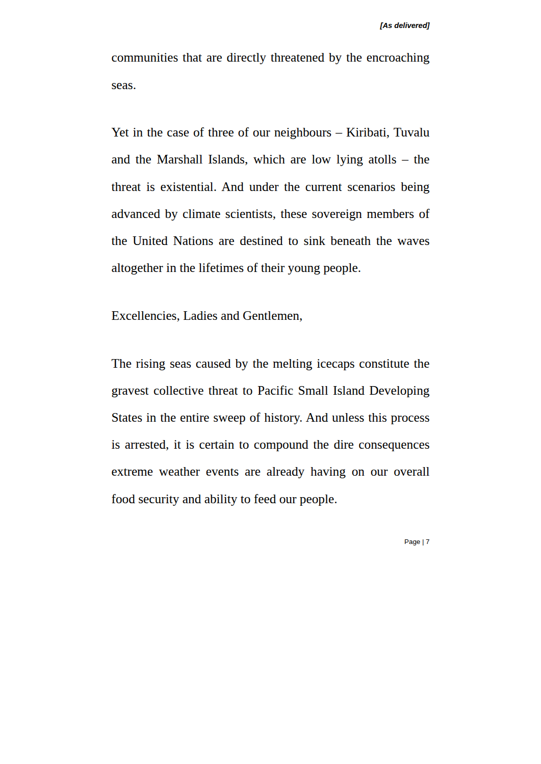[As delivered]
communities that are directly threatened by the encroaching seas.
Yet in the case of three of our neighbours – Kiribati, Tuvalu and the Marshall Islands, which are low lying atolls – the threat is existential. And under the current scenarios being advanced by climate scientists, these sovereign members of the United Nations are destined to sink beneath the waves altogether in the lifetimes of their young people.
Excellencies, Ladies and Gentlemen,
The rising seas caused by the melting icecaps constitute the gravest collective threat to Pacific Small Island Developing States in the entire sweep of history. And unless this process is arrested, it is certain to compound the dire consequences extreme weather events are already having on our overall food security and ability to feed our people.
Page | 7